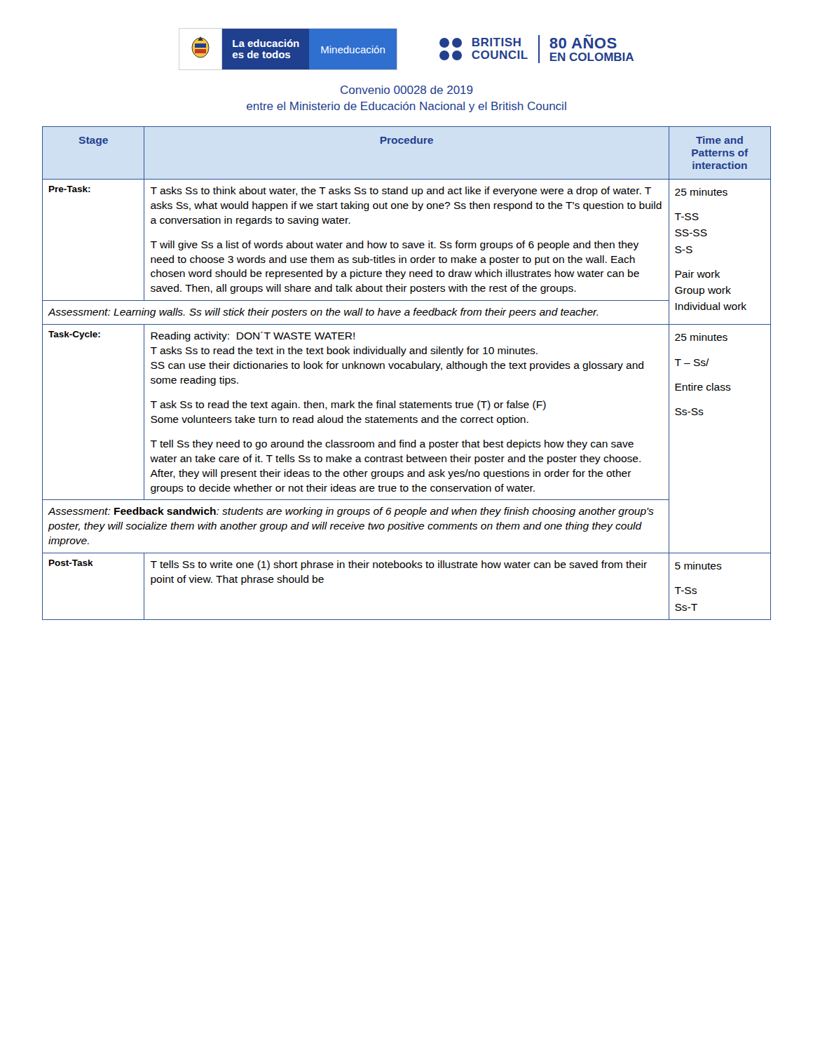La educación es de todos
Mineducación
BRITISH
COUNCIL
80 AÑOS
EN COLOMBIA
Convenio 00028 de 2019
entre el Ministerio de Educación Nacional y el British Council
| Stage | Procedure | Time and Patterns of interaction |
| --- | --- | --- |
| Pre-Task: | T asks Ss to think about water, the T asks Ss to stand up and act like if everyone were a drop of water. T asks Ss, what would happen if we start taking out one by one? Ss then respond to the T's question to build a conversation in regards to saving water. T will give Ss a list of words about water and how to save it. Ss form groups of 6 people and then they need to choose 3 words and use them as sub-titles in order to make a poster to put on the wall. Each chosen word should be represented by a picture they need to draw which illustrates how water can be saved. Then, all groups will share and talk about their posters with the rest of the groups. | 25 minutes T-SS SS-SS S-S Pair work Group work Individual work |
| Assessment: Learning walls. Ss will stick their posters on the wall to have a feedback from their peers and teacher. |
| Task-Cycle: | Reading activity: DON´T WASTE WATER! T asks Ss to read the text in the text book individually and silently for 10 minutes. SS can use their dictionaries to look for unknown vocabulary, although the text provides a glossary and some reading tips. T ask Ss to read the text again. then, mark the final statements true (T) or false (F) Some volunteers take turn to read aloud the statements and the correct option. T tell Ss they need to go around the classroom and find a poster that best depicts how they can save water an take care of it. T tells Ss to make a contrast between their poster and the poster they choose. After, they will present their ideas to the other groups and ask yes/no questions in order for the other groups to decide whether or not their ideas are true to the conservation of water. | 25 minutes T – Ss/ Entire class Ss-Ss |
| Assessment: Feedback sandwich : students are working in groups of 6 people and when they finish choosing another group's poster, they will socialize them with another group and will receive two positive comments on them and one thing they could improve. |
| Post-Task | T tells Ss to write one (1) short phrase in their notebooks to illustrate how water can be saved from their point of view. That phrase should be | 5 minutes T-Ss Ss-T |